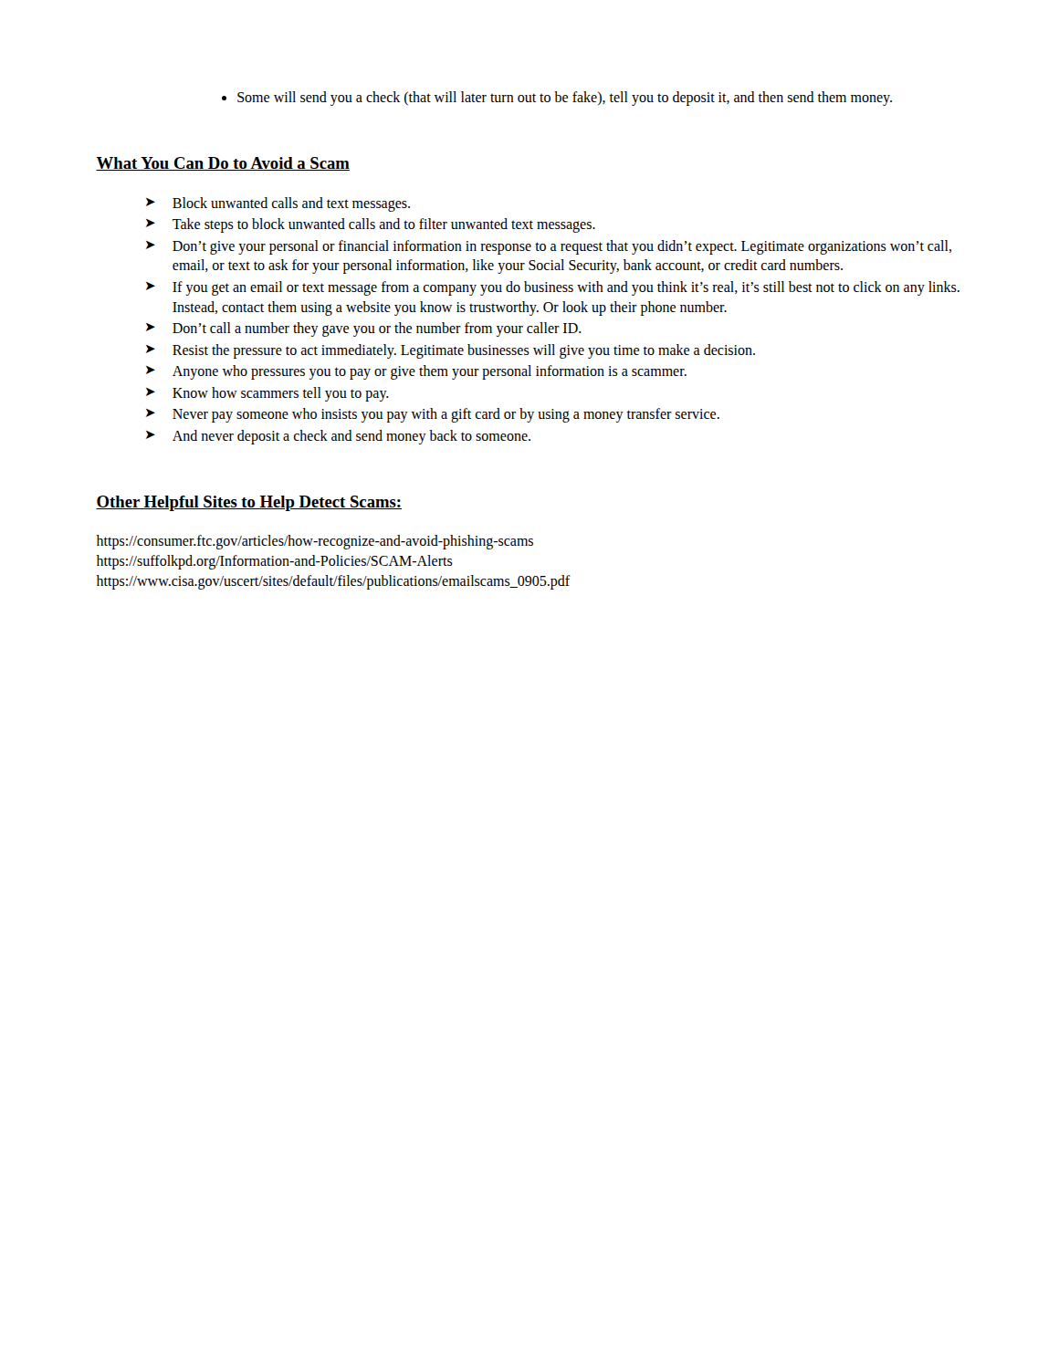Some will send you a check (that will later turn out to be fake), tell you to deposit it, and then send them money.
What You Can Do to Avoid a Scam
Block unwanted calls and text messages.
Take steps to block unwanted calls and to filter unwanted text messages.
Don’t give your personal or financial information in response to a request that you didn’t expect. Legitimate organizations won’t call, email, or text to ask for your personal information, like your Social Security, bank account, or credit card numbers.
If you get an email or text message from a company you do business with and you think it’s real, it’s still best not to click on any links. Instead, contact them using a website you know is trustworthy. Or look up their phone number.
Don’t call a number they gave you or the number from your caller ID.
Resist the pressure to act immediately. Legitimate businesses will give you time to make a decision.
Anyone who pressures you to pay or give them your personal information is a scammer.
Know how scammers tell you to pay.
Never pay someone who insists you pay with a gift card or by using a money transfer service.
And never deposit a check and send money back to someone.
Other Helpful Sites to Help Detect Scams:
https://consumer.ftc.gov/articles/how-recognize-and-avoid-phishing-scams
https://suffolkpd.org/Information-and-Policies/SCAM-Alerts
https://www.cisa.gov/uscert/sites/default/files/publications/emailscams_0905.pdf